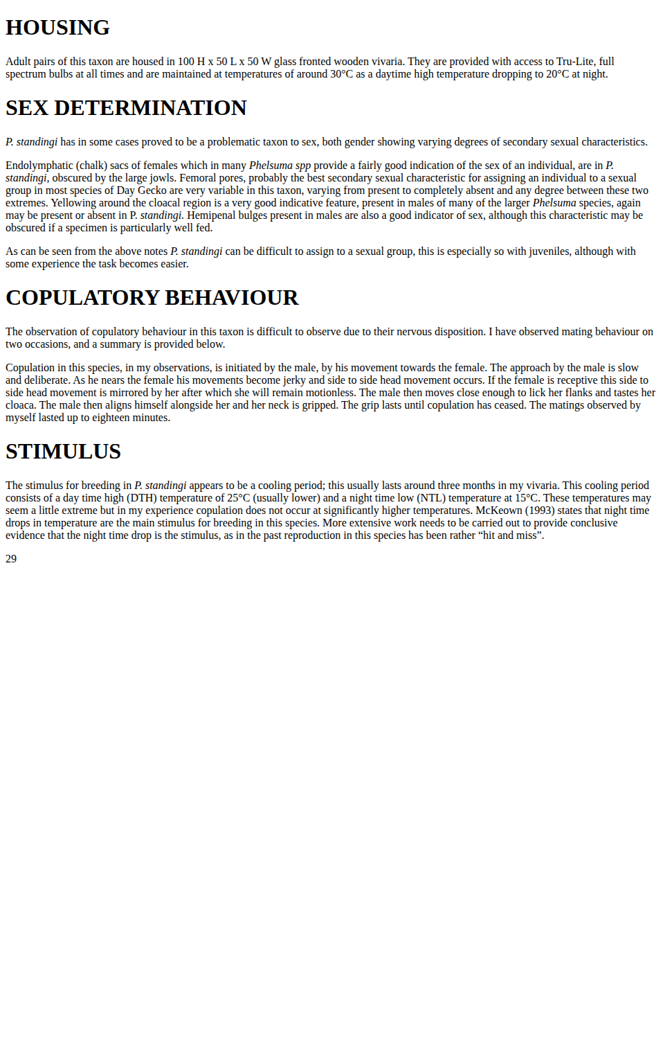HOUSING
Adult pairs of this taxon are housed in 100 H x 50 L x 50 W glass fronted wooden vivaria. They are provided with access to Tru-Lite, full spectrum bulbs at all times and are maintained at temperatures of around 30°C as a daytime high temperature dropping to 20°C at night.
SEX DETERMINATION
P. standingi has in some cases proved to be a problematic taxon to sex, both gender showing varying degrees of secondary sexual characteristics.
Endolymphatic (chalk) sacs of females which in many Phelsuma spp provide a fairly good indication of the sex of an individual, are in P. standingi, obscured by the large jowls. Femoral pores, probably the best secondary sexual characteristic for assigning an individual to a sexual group in most species of Day Gecko are very variable in this taxon, varying from present to completely absent and any degree between these two extremes. Yellowing around the cloacal region is a very good indicative feature, present in males of many of the larger Phelsuma species, again may be present or absent in P. standingi. Hemipenal bulges present in males are also a good indicator of sex, although this characteristic may be obscured if a specimen is particularly well fed.
As can be seen from the above notes P. standingi can be difficult to assign to a sexual group, this is especially so with juveniles, although with some experience the task becomes easier.
COPULATORY BEHAVIOUR
The observation of copulatory behaviour in this taxon is difficult to observe due to their nervous disposition. I have observed mating behaviour on two occasions, and a summary is provided below.
Copulation in this species, in my observations, is initiated by the male, by his movement towards the female. The approach by the male is slow and deliberate. As he nears the female his movements become jerky and side to side head movement occurs. If the female is receptive this side to side head movement is mirrored by her after which she will remain motionless. The male then moves close enough to lick her flanks and tastes her cloaca. The male then aligns himself alongside her and her neck is gripped. The grip lasts until copulation has ceased. The matings observed by myself lasted up to eighteen minutes.
STIMULUS
The stimulus for breeding in P. standingi appears to be a cooling period; this usually lasts around three months in my vivaria. This cooling period consists of a day time high (DTH) temperature of 25°C (usually lower) and a night time low (NTL) temperature at 15°C. These temperatures may seem a little extreme but in my experience copulation does not occur at significantly higher temperatures. McKeown (1993) states that night time drops in temperature are the main stimulus for breeding in this species. More extensive work needs to be carried out to provide conclusive evidence that the night time drop is the stimulus, as in the past reproduction in this species has been rather “hit and miss”.
29